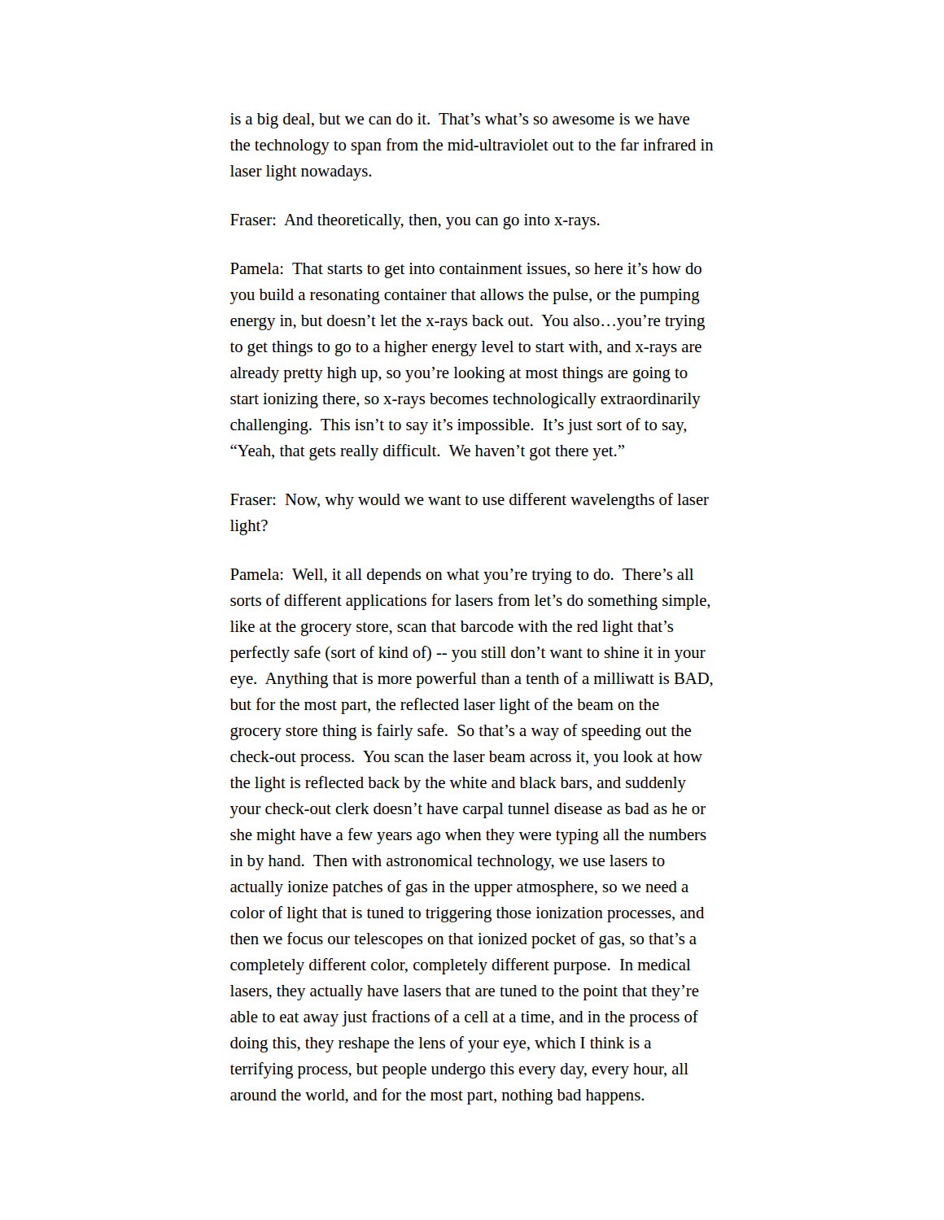is a big deal, but we can do it. That’s what’s so awesome is we have the technology to span from the mid-ultraviolet out to the far infrared in laser light nowadays.
Fraser: And theoretically, then, you can go into x-rays.
Pamela: That starts to get into containment issues, so here it’s how do you build a resonating container that allows the pulse, or the pumping energy in, but doesn’t let the x-rays back out. You also…you’re trying to get things to go to a higher energy level to start with, and x-rays are already pretty high up, so you’re looking at most things are going to start ionizing there, so x-rays becomes technologically extraordinarily challenging. This isn’t to say it’s impossible. It’s just sort of to say, “Yeah, that gets really difficult. We haven’t got there yet.”
Fraser: Now, why would we want to use different wavelengths of laser light?
Pamela: Well, it all depends on what you’re trying to do. There’s all sorts of different applications for lasers from let’s do something simple, like at the grocery store, scan that barcode with the red light that’s perfectly safe (sort of kind of) -- you still don’t want to shine it in your eye. Anything that is more powerful than a tenth of a milliwatt is BAD, but for the most part, the reflected laser light of the beam on the grocery store thing is fairly safe. So that’s a way of speeding out the check-out process. You scan the laser beam across it, you look at how the light is reflected back by the white and black bars, and suddenly your check-out clerk doesn’t have carpal tunnel disease as bad as he or she might have a few years ago when they were typing all the numbers in by hand. Then with astronomical technology, we use lasers to actually ionize patches of gas in the upper atmosphere, so we need a color of light that is tuned to triggering those ionization processes, and then we focus our telescopes on that ionized pocket of gas, so that’s a completely different color, completely different purpose. In medical lasers, they actually have lasers that are tuned to the point that they’re able to eat away just fractions of a cell at a time, and in the process of doing this, they reshape the lens of your eye, which I think is a terrifying process, but people undergo this every day, every hour, all around the world, and for the most part, nothing bad happens.